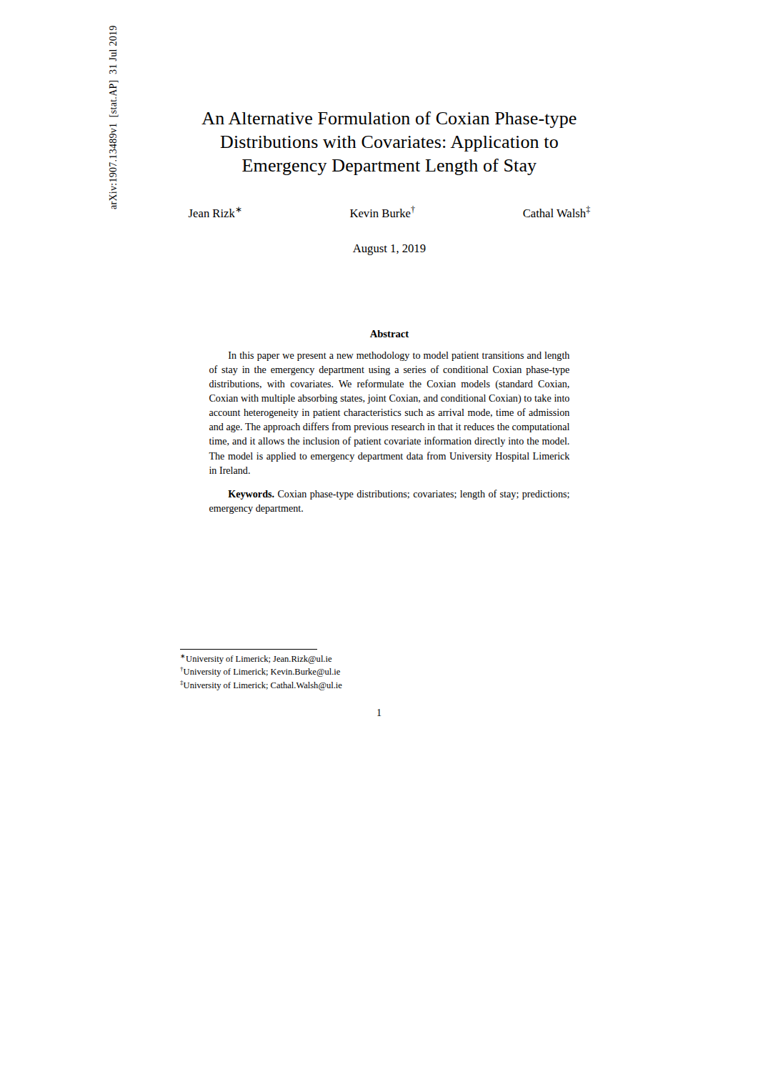arXiv:1907.13489v1 [stat.AP] 31 Jul 2019
An Alternative Formulation of Coxian Phase-type
Distributions with Covariates: Application to
Emergency Department Length of Stay
Jean Rizk∗ Kevin Burke† Cathal Walsh‡
August 1, 2019
Abstract
In this paper we present a new methodology to model patient transitions and length of stay in the emergency department using a series of conditional Coxian phase-type distributions, with covariates. We reformulate the Coxian models (standard Coxian, Coxian with multiple absorbing states, joint Coxian, and conditional Coxian) to take into account heterogeneity in patient characteristics such as arrival mode, time of admission and age. The approach differs from previous research in that it reduces the computational time, and it allows the inclusion of patient covariate information directly into the model. The model is applied to emergency department data from University Hospital Limerick in Ireland.
Keywords. Coxian phase-type distributions; covariates; length of stay; predictions; emergency department.
∗University of Limerick; Jean.Rizk@ul.ie
†University of Limerick; Kevin.Burke@ul.ie
‡University of Limerick; Cathal.Walsh@ul.ie
1